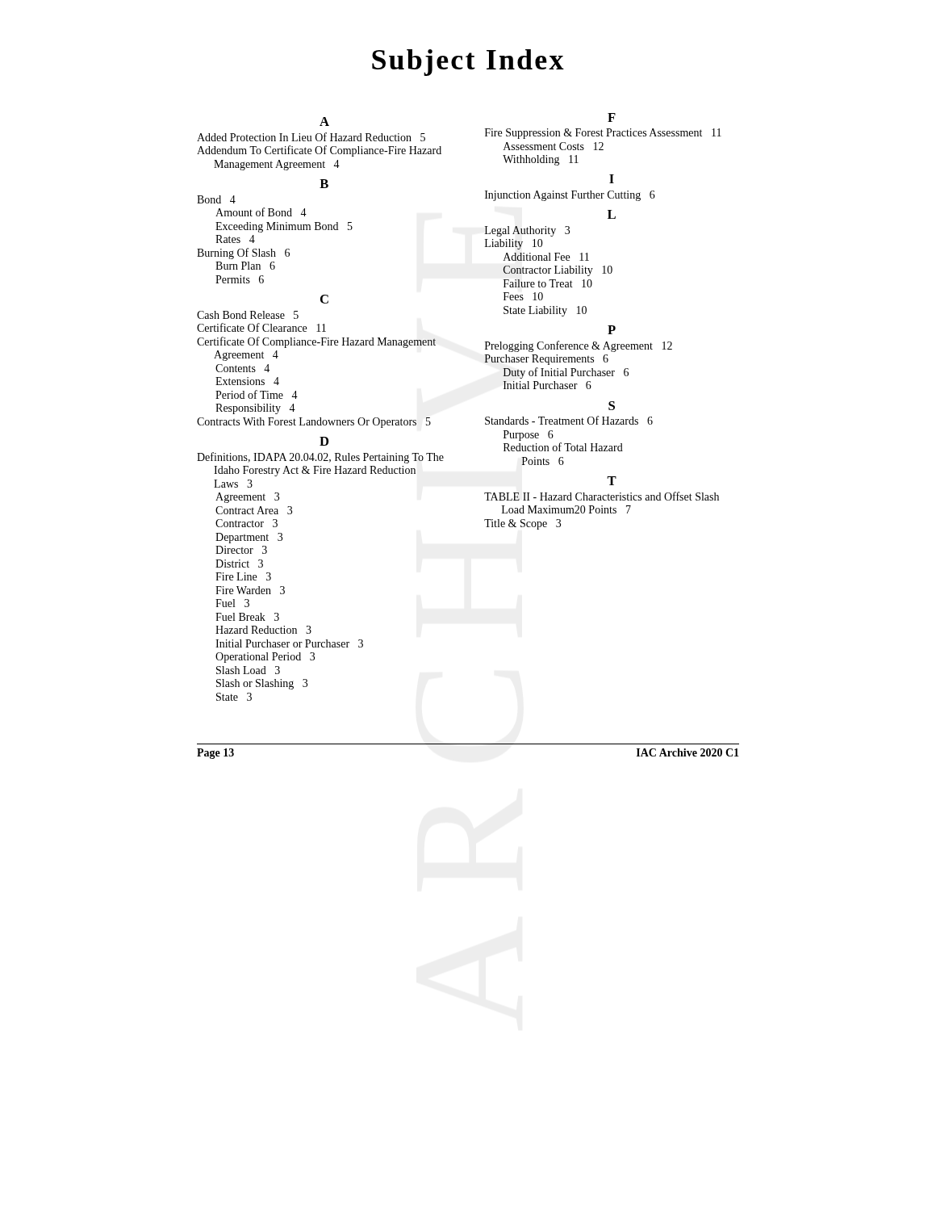ARCHIVE
Subject Index
A
Added Protection In Lieu Of Hazard Reduction 5
Addendum To Certificate Of Compliance-Fire Hazard Management Agreement 4
B
Bond 4
Amount of Bond 4
Exceeding Minimum Bond 5
Rates 4
Burning Of Slash 6
Burn Plan 6
Permits 6
C
Cash Bond Release 5
Certificate Of Clearance 11
Certificate Of Compliance-Fire Hazard Management Agreement 4
Contents 4
Extensions 4
Period of Time 4
Responsibility 4
Contracts With Forest Landowners Or Operators 5
D
Definitions, IDAPA 20.04.02, Rules Pertaining To The Idaho Forestry Act & Fire Hazard Reduction Laws 3
Agreement 3
Contract Area 3
Contractor 3
Department 3
Director 3
District 3
Fire Line 3
Fire Warden 3
Fuel 3
Fuel Break 3
Hazard Reduction 3
Initial Purchaser or Purchaser 3
Operational Period 3
Slash Load 3
Slash or Slashing 3
State 3
F
Fire Suppression & Forest Practices Assessment 11
Assessment Costs 12
Withholding 11
I
Injunction Against Further Cutting 6
L
Legal Authority 3
Liability 10
Additional Fee 11
Contractor Liability 10
Failure to Treat 10
Fees 10
State Liability 10
P
Prelogging Conference & Agreement 12
Purchaser Requirements 6
Duty of Initial Purchaser 6
Initial Purchaser 6
S
Standards - Treatment Of Hazards 6
Purpose 6
Reduction of Total Hazard
Points 6
T
TABLE II - Hazard Characteristics and Offset Slash Load Maximum20 Points 7
Title & Scope 3
Page 13 IAC Archive 2020 C1